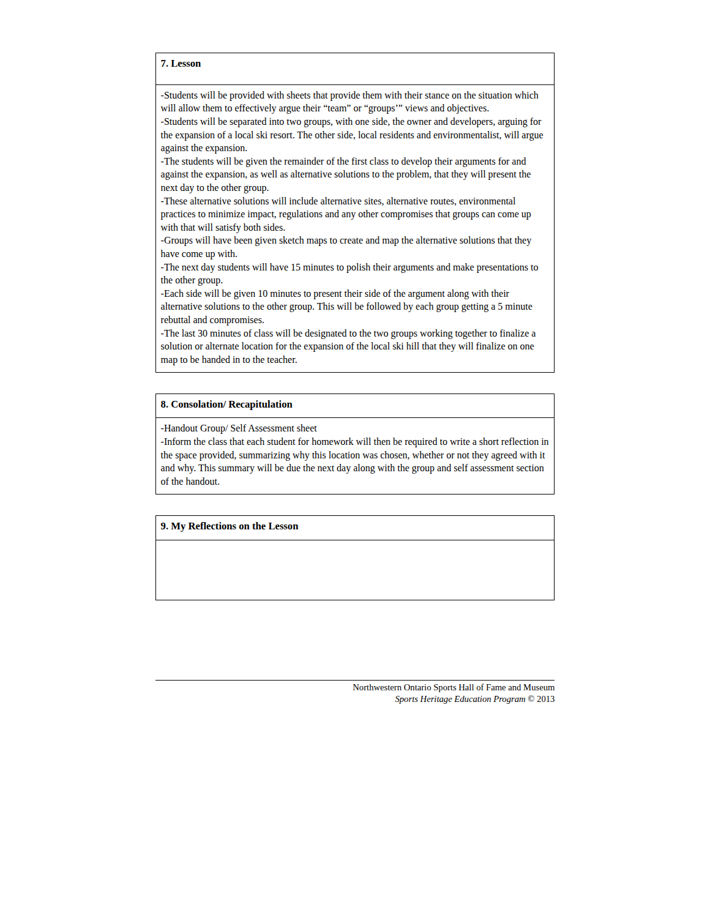7. Lesson
-Students will be provided with sheets that provide them with their stance on the situation which will allow them to effectively argue their “team” or “groups’” views and objectives.
-Students will be separated into two groups, with one side, the owner and developers, arguing for the expansion of a local ski resort. The other side, local residents and environmentalist, will argue against the expansion.
-The students will be given the remainder of the first class to develop their arguments for and against the expansion, as well as alternative solutions to the problem, that they will present the next day to the other group.
-These alternative solutions will include alternative sites, alternative routes, environmental practices to minimize impact, regulations and any other compromises that groups can come up with that will satisfy both sides.
-Groups will have been given sketch maps to create and map the alternative solutions that they have come up with.
-The next day students will have 15 minutes to polish their arguments and make presentations to the other group.
-Each side will be given 10 minutes to present their side of the argument along with their alternative solutions to the other group. This will be followed by each group getting a 5 minute rebuttal and compromises.
-The last 30 minutes of class will be designated to the two groups working together to finalize a solution or alternate location for the expansion of the local ski hill that they will finalize on one map to be handed in to the teacher.
8. Consolation/ Recapitulation
-Handout Group/ Self Assessment sheet
-Inform the class that each student for homework will then be required to write a short reflection in the space provided, summarizing why this location was chosen, whether or not they agreed with it and why. This summary will be due the next day along with the group and self assessment section of the handout.
9. My Reflections on the Lesson
Northwestern Ontario Sports Hall of Fame and Museum
Sports Heritage Education Program © 2013